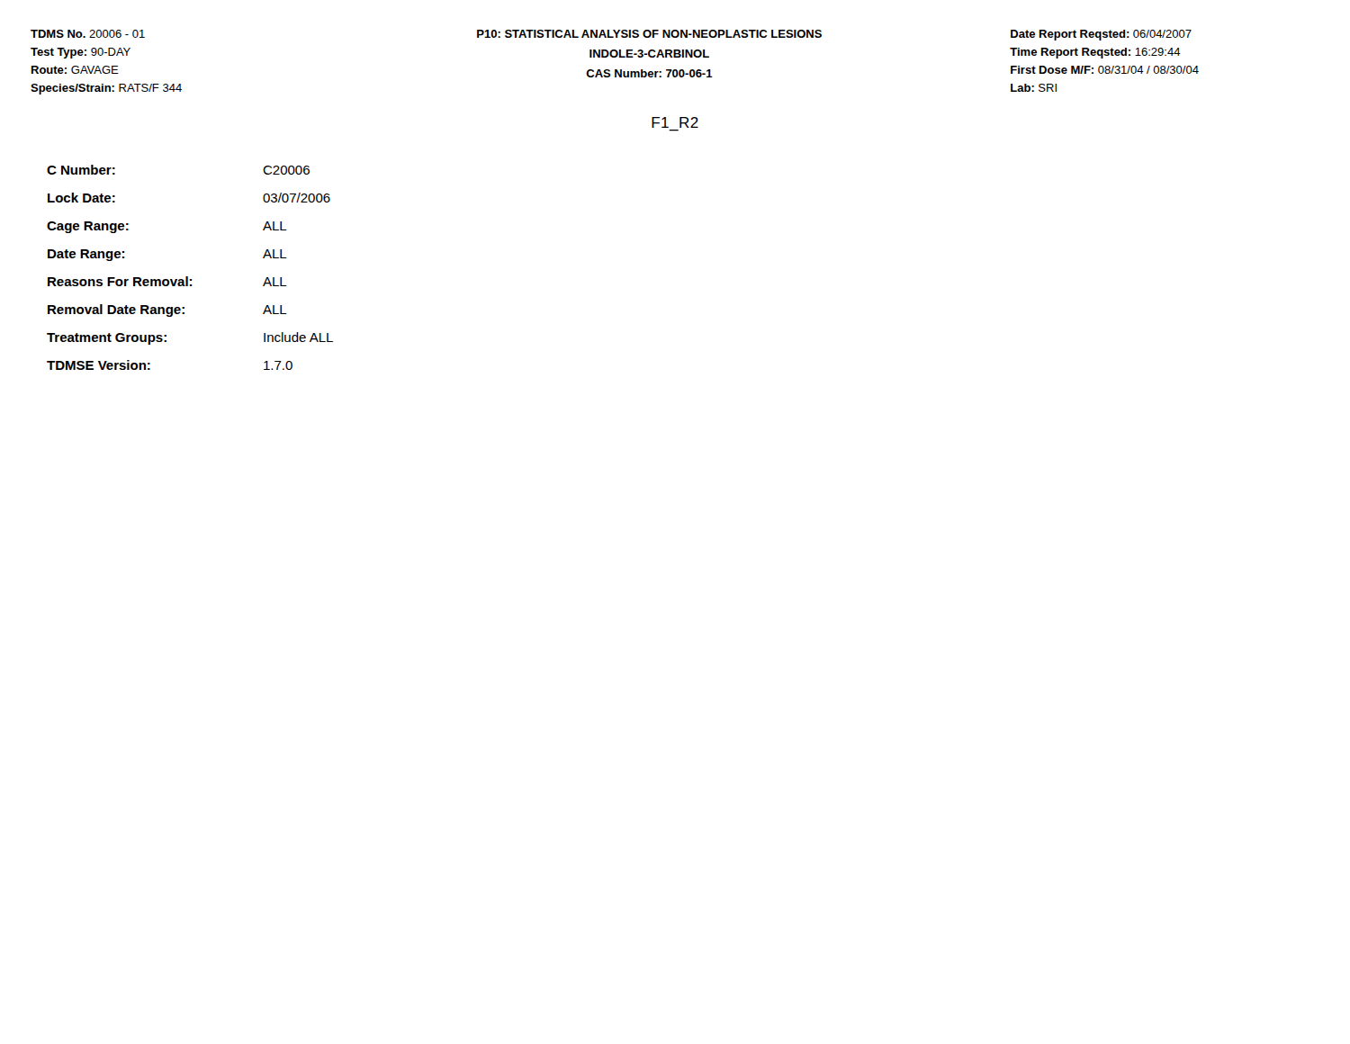TDMS No. 20006 - 01
Test Type: 90-DAY
Route: GAVAGE
Species/Strain: RATS/F 344
P10: STATISTICAL ANALYSIS OF NON-NEOPLASTIC LESIONS
INDOLE-3-CARBINOL
CAS Number: 700-06-1
Date Report Reqsted: 06/04/2007
Time Report Reqsted: 16:29:44
First Dose M/F: 08/31/04 / 08/30/04
Lab: SRI
F1_R2
| C Number: | C20006 |
| Lock Date: | 03/07/2006 |
| Cage Range: | ALL |
| Date Range: | ALL |
| Reasons For Removal: | ALL |
| Removal Date Range: | ALL |
| Treatment Groups: | Include ALL |
| TDMSE Version: | 1.7.0 |